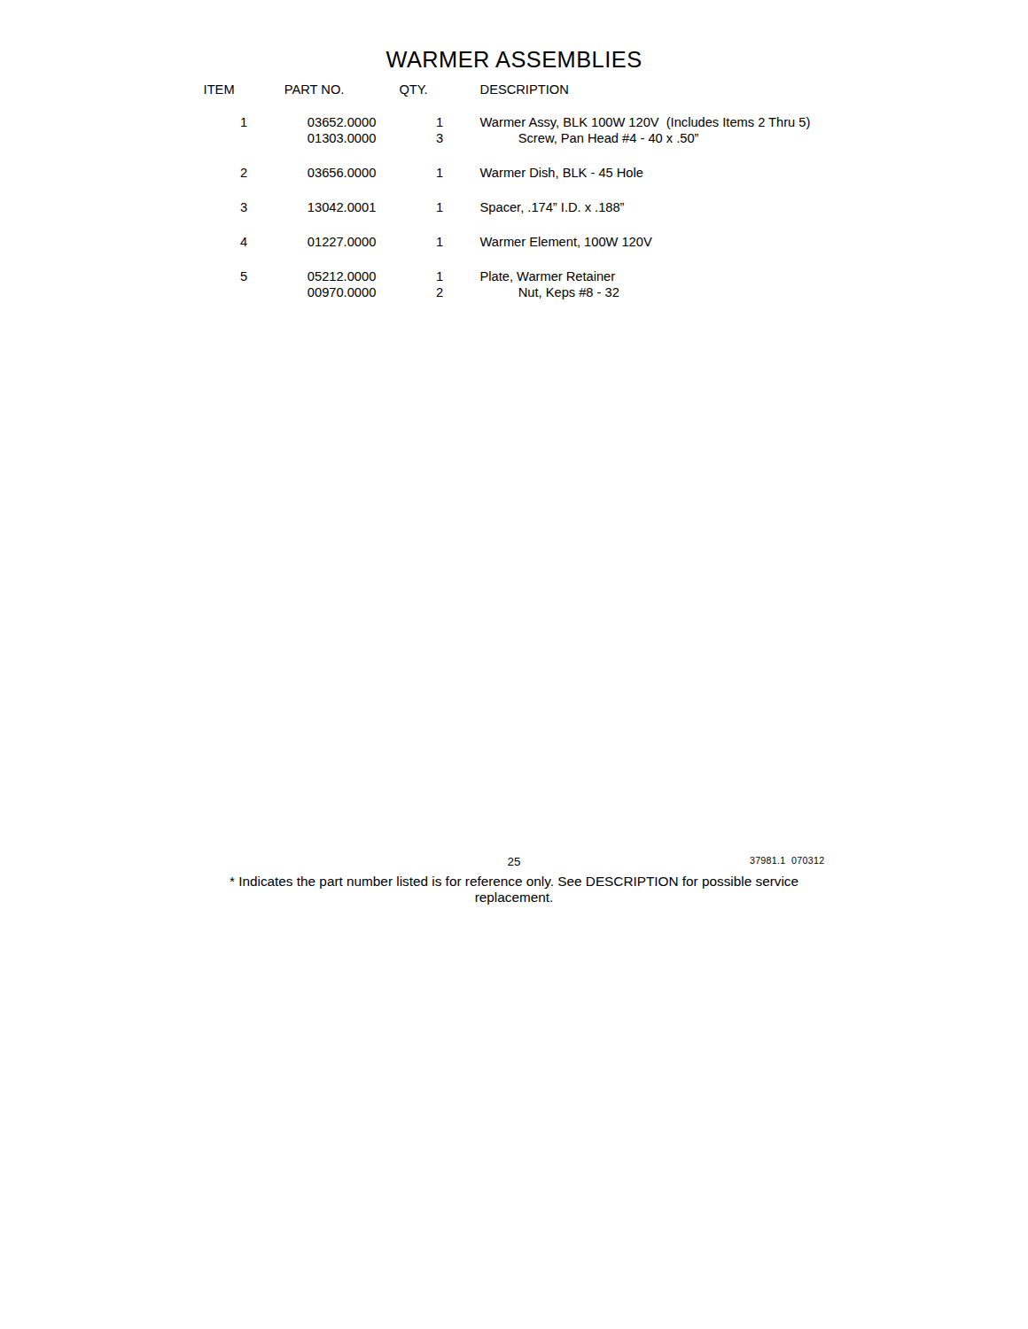WARMER ASSEMBLIES
| ITEM | PART NO. | QTY. | DESCRIPTION |
| --- | --- | --- | --- |
| 1 | 03652.0000 | 1 | Warmer Assy, BLK 100W 120V (Includes Items 2 Thru 5) |
| | 01303.0000 | 3 | Screw, Pan Head #4 - 40 x .50” |
| 2 | 03656.0000 | 1 | Warmer Dish, BLK - 45 Hole |
| 3 | 13042.0001 | 1 | Spacer, .174” I.D. x .188” |
| 4 | 01227.0000 | 1 | Warmer Element, 100W 120V |
| 5 | 05212.0000 | 1 | Plate, Warmer Retainer |
| | 00970.0000 | 2 | Nut, Keps #8 - 32 |
25 37981.1 070312
* Indicates the part number listed is for reference only. See DESCRIPTION for possible service replacement.